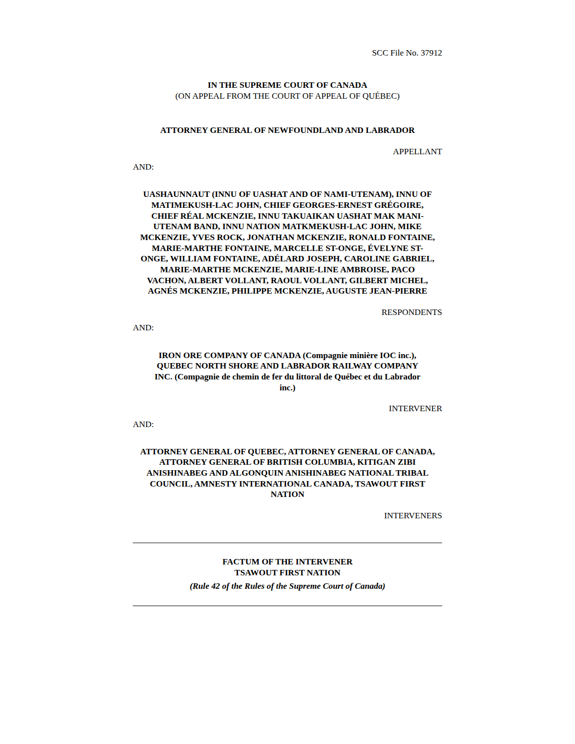SCC File No. 37912
In the Supreme Court of Canada
(On appeal from the Court of Appeal of Québec)
Attorney General of Newfoundland and Labrador
Appellant
And:
Uashaunnaut (Innu of Uashat and of Nami-Utenam), Innu of Matimekush-Lac John, Chief Georges-Ernest Grégoire, Chief Réal McKenzie, Innu Takuaikan Uashat Mak Mani-Utenam Band, Innu Nation Matkmekush-Lac John, Mike McKenzie, Yves Rock, Jonathan McKenzie, Ronald Fontaine, Marie-Marthe Fontaine, Marcelle St-Onge, Évelyne St-Onge, William Fontaine, Adélard Joseph, Caroline Gabriel, Marie-Marthe McKenzie, Marie-Line Ambroise, Paco Vachon, Albert Vollant, Raoul Vollant, Gilbert Michel, Agnés McKenzie, Philippe McKenzie, Auguste Jean-Pierre
Respondents
And:
Iron Ore Company of Canada (Compagnie minière IOC inc.), Quebec North Shore and Labrador Railway Company Inc. (Compagnie de chemin de fer du littoral de Québec et du Labrador inc.)
Intervener
And:
Attorney General of Quebec, Attorney General of Canada, Attorney General of British Columbia, Kitigan Zibi Anishinabeg and Algonquin Anishinabeg National Tribal Council, Amnesty International Canada, Tsawout First Nation
Interveners
Factum of the Intervener
Tsawout First Nation
(Rule 42 of the Rules of the Supreme Court of Canada)